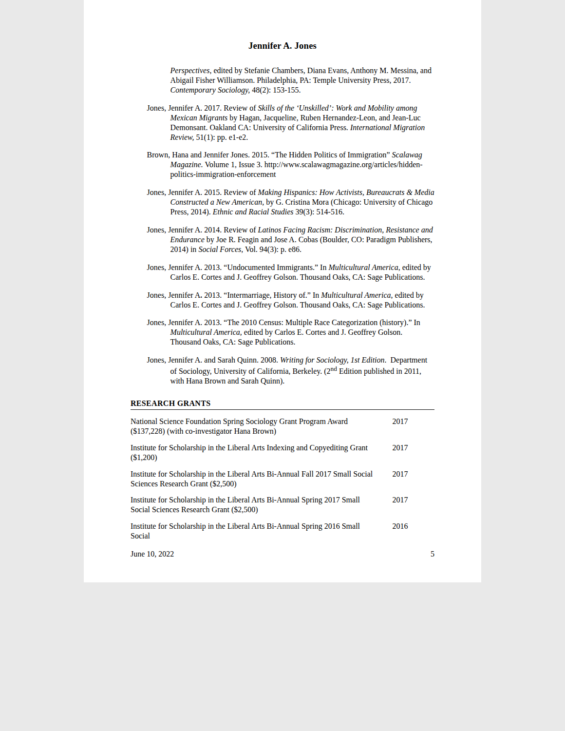Jennifer A. Jones
Perspectives, edited by Stefanie Chambers, Diana Evans, Anthony M. Messina, and Abigail Fisher Williamson. Philadelphia, PA: Temple University Press, 2017. Contemporary Sociology, 48(2): 153-155.
Jones, Jennifer A. 2017. Review of Skills of the ‘Unskilled’: Work and Mobility among Mexican Migrants by Hagan, Jacqueline, Ruben Hernandez-Leon, and Jean-Luc Demonsant. Oakland CA: University of California Press. International Migration Review, 51(1): pp. e1-e2.
Brown, Hana and Jennifer Jones. 2015. “The Hidden Politics of Immigration” Scalawag Magazine. Volume 1, Issue 3. http://www.scalawagmagazine.org/articles/hidden-politics-immigration-enforcement
Jones, Jennifer A. 2015. Review of Making Hispanics: How Activists, Bureaucrats & Media Constructed a New American, by G. Cristina Mora (Chicago: University of Chicago Press, 2014). Ethnic and Racial Studies 39(3): 514-516.
Jones, Jennifer A. 2014. Review of Latinos Facing Racism: Discrimination, Resistance and Endurance by Joe R. Feagin and Jose A. Cobas (Boulder, CO: Paradigm Publishers, 2014) in Social Forces, Vol. 94(3): p. e86.
Jones, Jennifer A. 2013. “Undocumented Immigrants.” In Multicultural America, edited by Carlos E. Cortes and J. Geoffrey Golson. Thousand Oaks, CA: Sage Publications.
Jones, Jennifer A. 2013. “Intermarriage, History of.” In Multicultural America, edited by Carlos E. Cortes and J. Geoffrey Golson. Thousand Oaks, CA: Sage Publications.
Jones, Jennifer A. 2013. “The 2010 Census: Multiple Race Categorization (history).” In Multicultural America, edited by Carlos E. Cortes and J. Geoffrey Golson. Thousand Oaks, CA: Sage Publications.
Jones, Jennifer A. and Sarah Quinn. 2008. Writing for Sociology, 1st Edition. Department of Sociology, University of California, Berkeley. (2nd Edition published in 2011, with Hana Brown and Sarah Quinn).
Research Grants
| National Science Foundation Spring Sociology Grant Program Award ($137,228) (with co-investigator Hana Brown) | 2017 |
| Institute for Scholarship in the Liberal Arts Indexing and Copyediting Grant ($1,200) | 2017 |
| Institute for Scholarship in the Liberal Arts Bi-Annual Fall 2017 Small Social Sciences Research Grant ($2,500) | 2017 |
| Institute for Scholarship in the Liberal Arts Bi-Annual Spring 2017 Small Social Sciences Research Grant ($2,500) | 2017 |
| Institute for Scholarship in the Liberal Arts Bi-Annual Spring 2016 Small Social | 2016 |
June 10, 2022 5